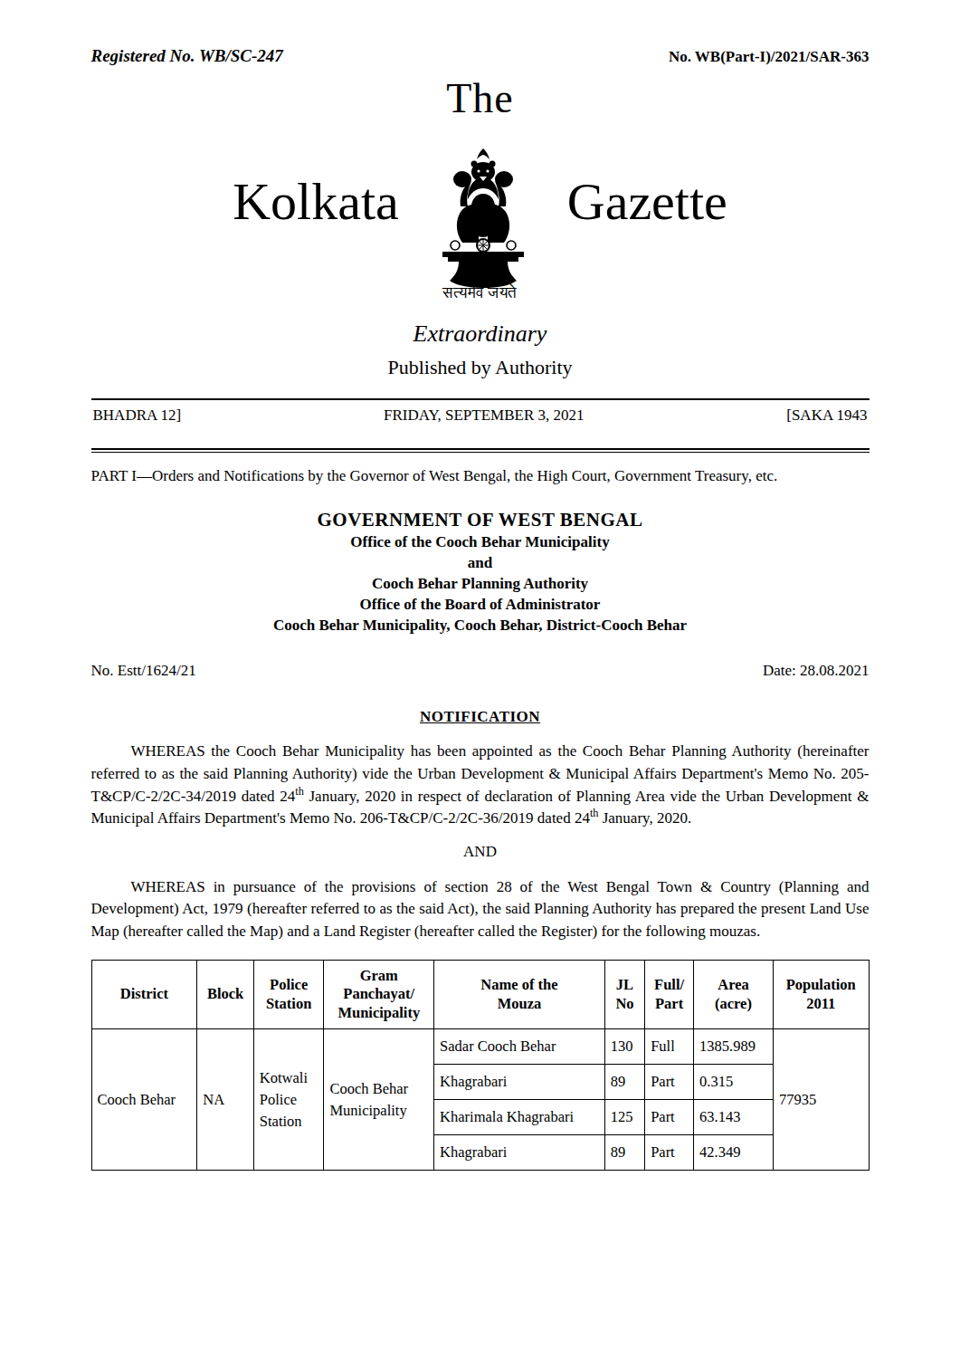Registered No. WB/SC-247 No. WB(Part-I)/2021/SAR-363
The
Kolkata Gazette
सत्यमेव जयते
Extraordinary
Published by Authority
BHADRA 12] FRIDAY, SEPTEMBER 3, 2021 [SAKA 1943
PART I—Orders and Notifications by the Governor of West Bengal, the High Court, Government Treasury, etc.
GOVERNMENT OF WEST BENGAL
Office of the Cooch Behar Municipality
and
Cooch Behar Planning Authority
Office of the Board of Administrator
Cooch Behar Municipality, Cooch Behar, District-Cooch Behar
No. Estt/1624/21 Date: 28.08.2021
NOTIFICATION
WHEREAS the Cooch Behar Municipality has been appointed as the Cooch Behar Planning Authority (hereinafter referred to as the said Planning Authority) vide the Urban Development & Municipal Affairs Department's Memo No. 205-T&CP/C-2/2C-34/2019 dated 24th January, 2020 in respect of declaration of Planning Area vide the Urban Development & Municipal Affairs Department's Memo No. 206-T&CP/C-2/2C-36/2019 dated 24th January, 2020.
AND
WHEREAS in pursuance of the provisions of section 28 of the West Bengal Town & Country (Planning and Development) Act, 1979 (hereafter referred to as the said Act), the said Planning Authority has prepared the present Land Use Map (hereafter called the Map) and a Land Register (hereafter called the Register) for the following mouzas.
| District | Block | Police Station | Gram Panchayat/ Municipality | Name of the Mouza | JL No | Full/ Part | Area (acre) | Population 2011 |
| --- | --- | --- | --- | --- | --- | --- | --- | --- |
| Cooch Behar | NA | Kotwali Police Station | Cooch Behar Municipality | Sadar Cooch Behar | 130 | Full | 1385.989 | 77935 |
| Khagrabari | 89 | Part | 0.315 |
| Kharimala Khagrabari | 125 | Part | 63.143 |
| Khagrabari | 89 | Part | 42.349 |